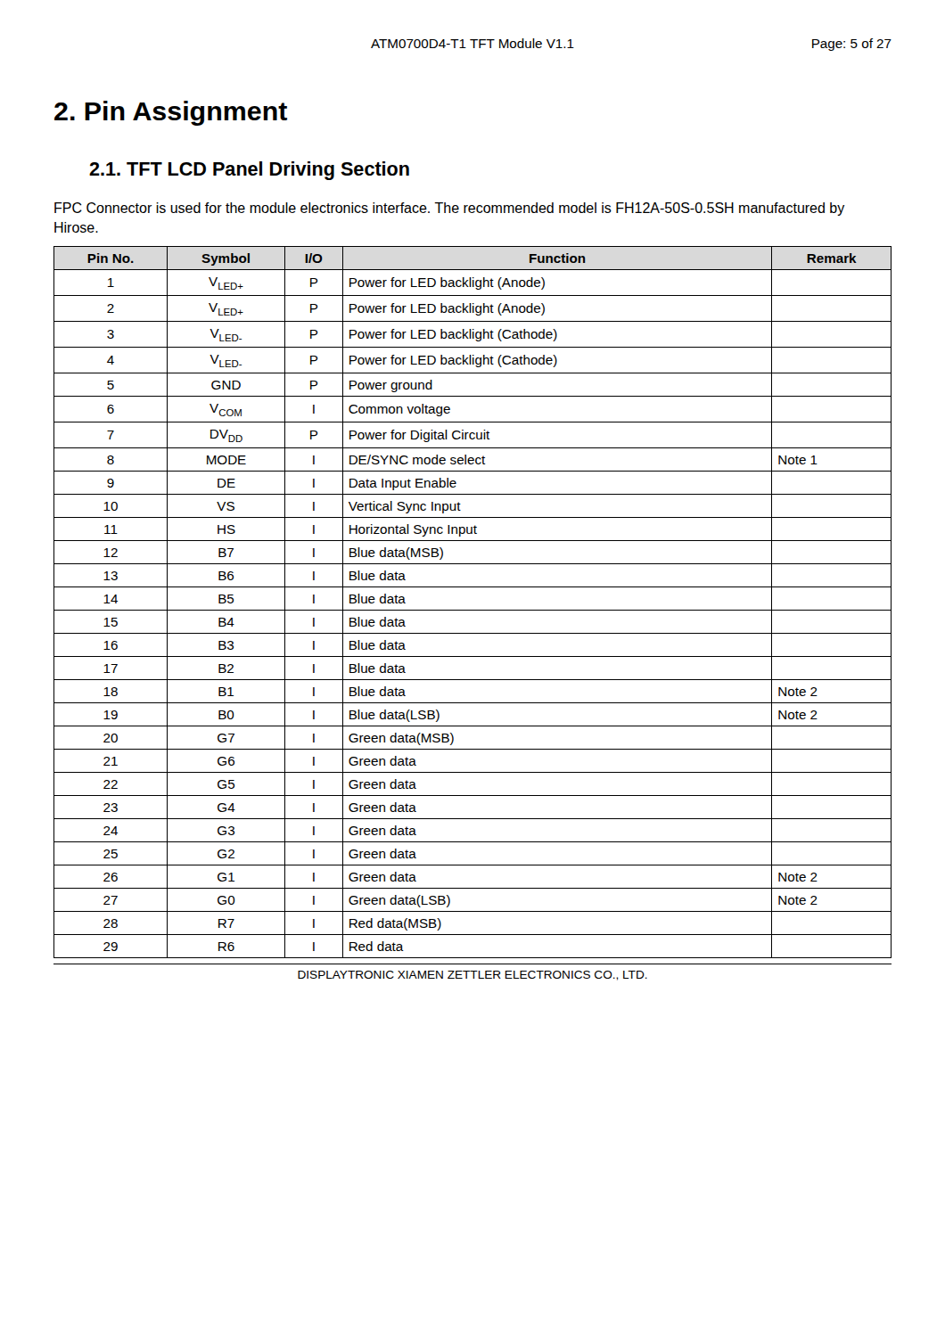ATM0700D4-T1 TFT Module V1.1 Page: 5 of 27
2. Pin Assignment
2.1. TFT LCD Panel Driving Section
FPC Connector is used for the module electronics interface. The recommended model is FH12A-50S-0.5SH manufactured by Hirose.
| Pin No. | Symbol | I/O | Function | Remark |
| --- | --- | --- | --- | --- |
| 1 | V LED+ | P | Power for LED backlight (Anode) | |
| 2 | V LED+ | P | Power for LED backlight (Anode) | |
| 3 | V LED- | P | Power for LED backlight (Cathode) | |
| 4 | V LED- | P | Power for LED backlight (Cathode) | |
| 5 | GND | P | Power ground | |
| 6 | V COM | I | Common voltage | |
| 7 | DV DD | P | Power for Digital Circuit | |
| 8 | MODE | I | DE/SYNC mode select | Note 1 |
| 9 | DE | I | Data Input Enable | |
| 10 | VS | I | Vertical Sync Input | |
| 11 | HS | I | Horizontal Sync Input | |
| 12 | B7 | I | Blue data(MSB) | |
| 13 | B6 | I | Blue data | |
| 14 | B5 | I | Blue data | |
| 15 | B4 | I | Blue data | |
| 16 | B3 | I | Blue data | |
| 17 | B2 | I | Blue data | |
| 18 | B1 | I | Blue data | Note 2 |
| 19 | B0 | I | Blue data(LSB) | Note 2 |
| 20 | G7 | I | Green data(MSB) | |
| 21 | G6 | I | Green data | |
| 22 | G5 | I | Green data | |
| 23 | G4 | I | Green data | |
| 24 | G3 | I | Green data | |
| 25 | G2 | I | Green data | |
| 26 | G1 | I | Green data | Note 2 |
| 27 | G0 | I | Green data(LSB) | Note 2 |
| 28 | R7 | I | Red data(MSB) | |
| 29 | R6 | I | Red data | |
DISPLAYTRONIC XIAMEN ZETTLER ELECTRONICS CO., LTD.